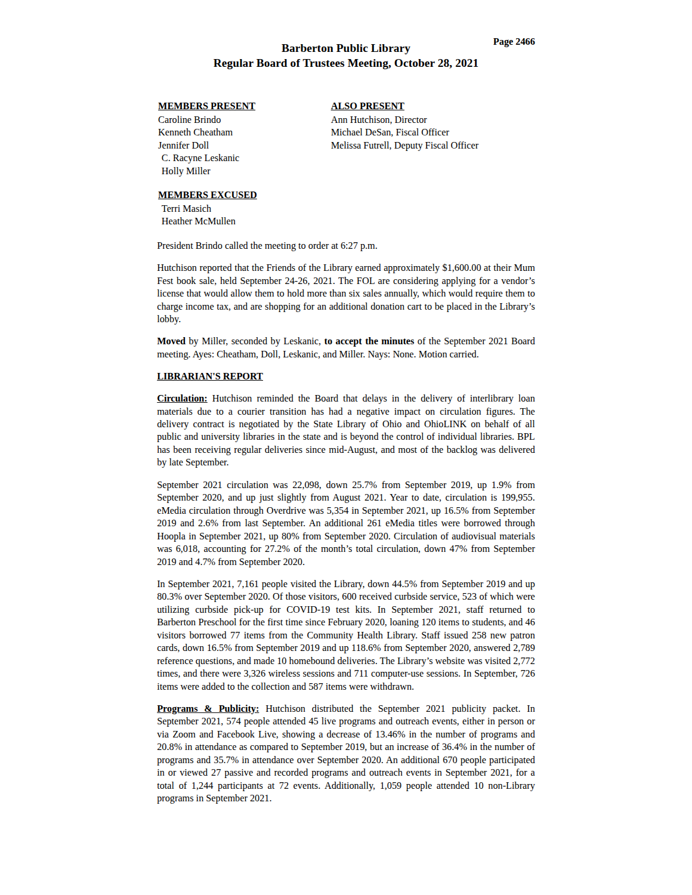Page 2466
Barberton Public Library Regular Board of Trustees Meeting, October 28, 2021
| MEMBERS PRESENT Caroline Brindo Kenneth Cheatham Jennifer Doll C. Racyne Leskanic Holly Miller | ALSO PRESENT Ann Hutchison, Director Michael DeSan, Fiscal Officer Melissa Futrell, Deputy Fiscal Officer |
| MEMBERS EXCUSED Terri Masich Heather McMullen | |
President Brindo called the meeting to order at 6:27 p.m.
Hutchison reported that the Friends of the Library earned approximately $1,600.00 at their Mum Fest book sale, held September 24-26, 2021. The FOL are considering applying for a vendor’s license that would allow them to hold more than six sales annually, which would require them to charge income tax, and are shopping for an additional donation cart to be placed in the Library’s lobby.
Moved by Miller, seconded by Leskanic, to accept the minutes of the September 2021 Board meeting. Ayes: Cheatham, Doll, Leskanic, and Miller. Nays: None. Motion carried.
LIBRARIAN'S REPORT
Circulation: Hutchison reminded the Board that delays in the delivery of interlibrary loan materials due to a courier transition has had a negative impact on circulation figures. The delivery contract is negotiated by the State Library of Ohio and OhioLINK on behalf of all public and university libraries in the state and is beyond the control of individual libraries. BPL has been receiving regular deliveries since mid-August, and most of the backlog was delivered by late September.
September 2021 circulation was 22,098, down 25.7% from September 2019, up 1.9% from September 2020, and up just slightly from August 2021. Year to date, circulation is 199,955. eMedia circulation through Overdrive was 5,354 in September 2021, up 16.5% from September 2019 and 2.6% from last September. An additional 261 eMedia titles were borrowed through Hoopla in September 2021, up 80% from September 2020. Circulation of audiovisual materials was 6,018, accounting for 27.2% of the month’s total circulation, down 47% from September 2019 and 4.7% from September 2020.
In September 2021, 7,161 people visited the Library, down 44.5% from September 2019 and up 80.3% over September 2020. Of those visitors, 600 received curbside service, 523 of which were utilizing curbside pick-up for COVID-19 test kits. In September 2021, staff returned to Barberton Preschool for the first time since February 2020, loaning 120 items to students, and 46 visitors borrowed 77 items from the Community Health Library. Staff issued 258 new patron cards, down 16.5% from September 2019 and up 118.6% from September 2020, answered 2,789 reference questions, and made 10 homebound deliveries. The Library’s website was visited 2,772 times, and there were 3,326 wireless sessions and 711 computer-use sessions. In September, 726 items were added to the collection and 587 items were withdrawn.
Programs & Publicity: Hutchison distributed the September 2021 publicity packet. In September 2021, 574 people attended 45 live programs and outreach events, either in person or via Zoom and Facebook Live, showing a decrease of 13.46% in the number of programs and 20.8% in attendance as compared to September 2019, but an increase of 36.4% in the number of programs and 35.7% in attendance over September 2020. An additional 670 people participated in or viewed 27 passive and recorded programs and outreach events in September 2021, for a total of 1,244 participants at 72 events. Additionally, 1,059 people attended 10 non-Library programs in September 2021.